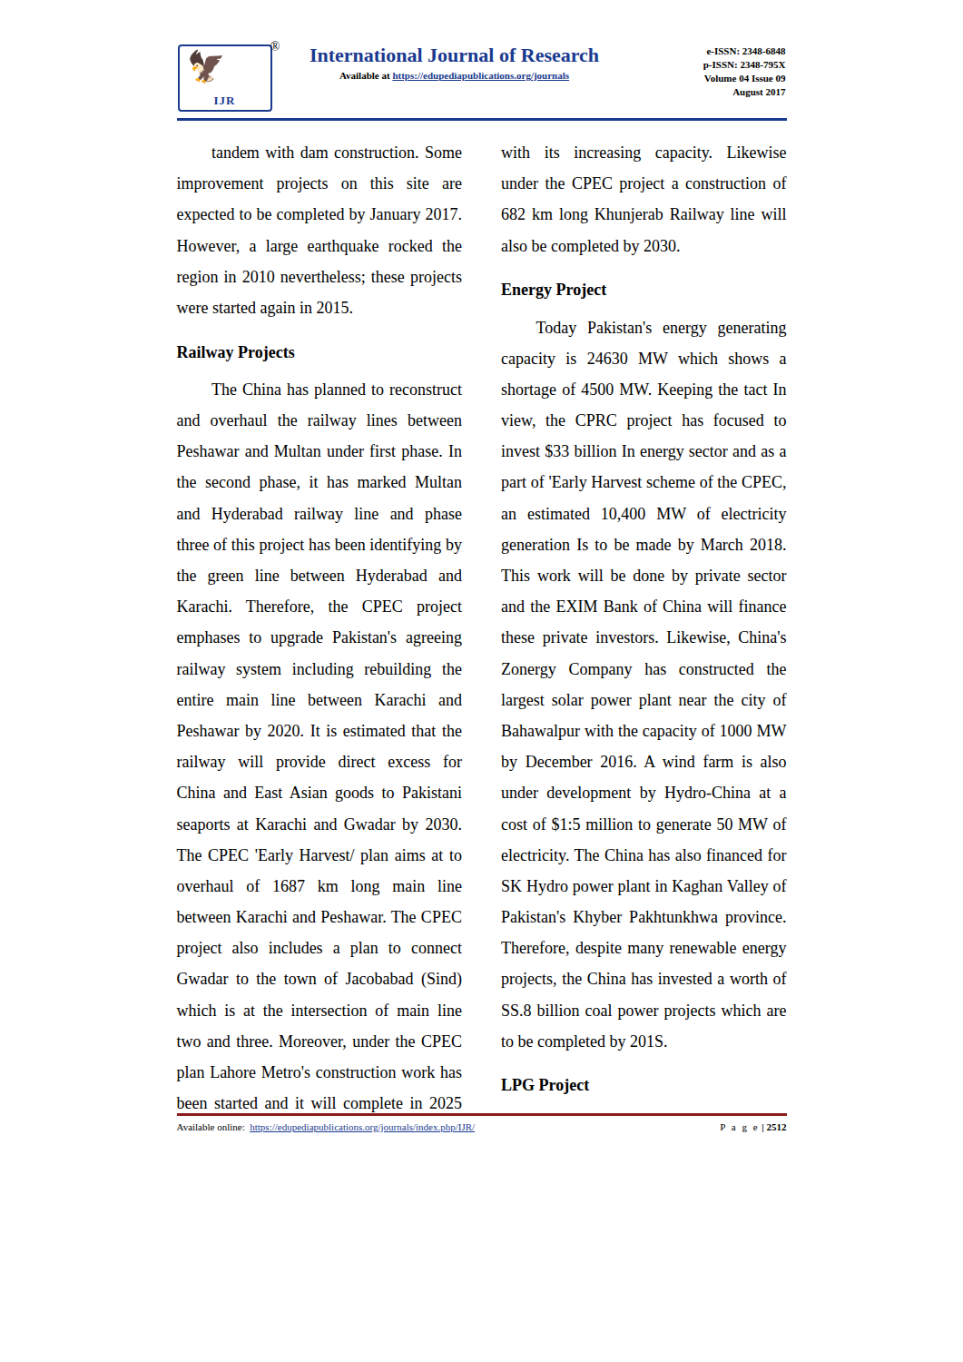| 🦅 IJR ® | International Journal of Research Available at https://edupediapublications.org/journals | e-ISSN: 2348-6848 p-ISSN: 2348-795X Volume 04 Issue 09 August 2017 |
tandem with dam construction. Some improvement projects on this site are expected to be completed by January 2017. However, a large earthquake rocked the region in 2010 nevertheless; these projects were started again in 2015.
Railway Projects
The China has planned to reconstruct and overhaul the railway lines between Peshawar and Multan under first phase. In the second phase, it has marked Multan and Hyderabad railway line and phase three of this project has been identifying by the green line between Hyderabad and Karachi. Therefore, the CPEC project emphases to upgrade Pakistan's agreeing railway system including rebuilding the entire main line between Karachi and Peshawar by 2020. It is estimated that the railway will provide direct excess for China and East Asian goods to Pakistani seaports at Karachi and Gwadar by 2030. The CPEC 'Early Harvest/ plan aims at to overhaul of 1687 km long main line between Karachi and Peshawar. The CPEC project also includes a plan to connect Gwadar to the town of Jacobabad (Sind) which is at the intersection of main line two and three. Moreover, under the CPEC plan Lahore Metro's construction work has been started and it will complete in 2025 with its increasing capacity. Likewise under the CPEC project a construction of 682 km long Khunjerab Railway line will also be completed by 2030.
Energy Project
Today Pakistan's energy generating capacity is 24630 MW which shows a shortage of 4500 MW. Keeping the tact In view, the CPRC project has focused to invest $33 billion In energy sector and as a part of 'Early Harvest scheme of the CPEC, an estimated 10,400 MW of electricity generation Is to be made by March 2018. This work will be done by private sector and the EXIM Bank of China will finance these private investors. Likewise, China's Zonergy Company has constructed the largest solar power plant near the city of Bahawalpur with the capacity of 1000 MW by December 2016. A wind farm is also under development by Hydro-China at a cost of $1:5 million to generate 50 MW of electricity. The China has also financed for SK Hydro power plant in Kaghan Valley of Pakistan's Khyber Pakhtunkhwa province. Therefore, despite many renewable energy projects, the China has invested a worth of SS.8 billion coal power projects which are to be completed by 201S.
LPG Project
Available online: https://edupediapublications.org/journals/index.php/IJR/
P a g e | 2512